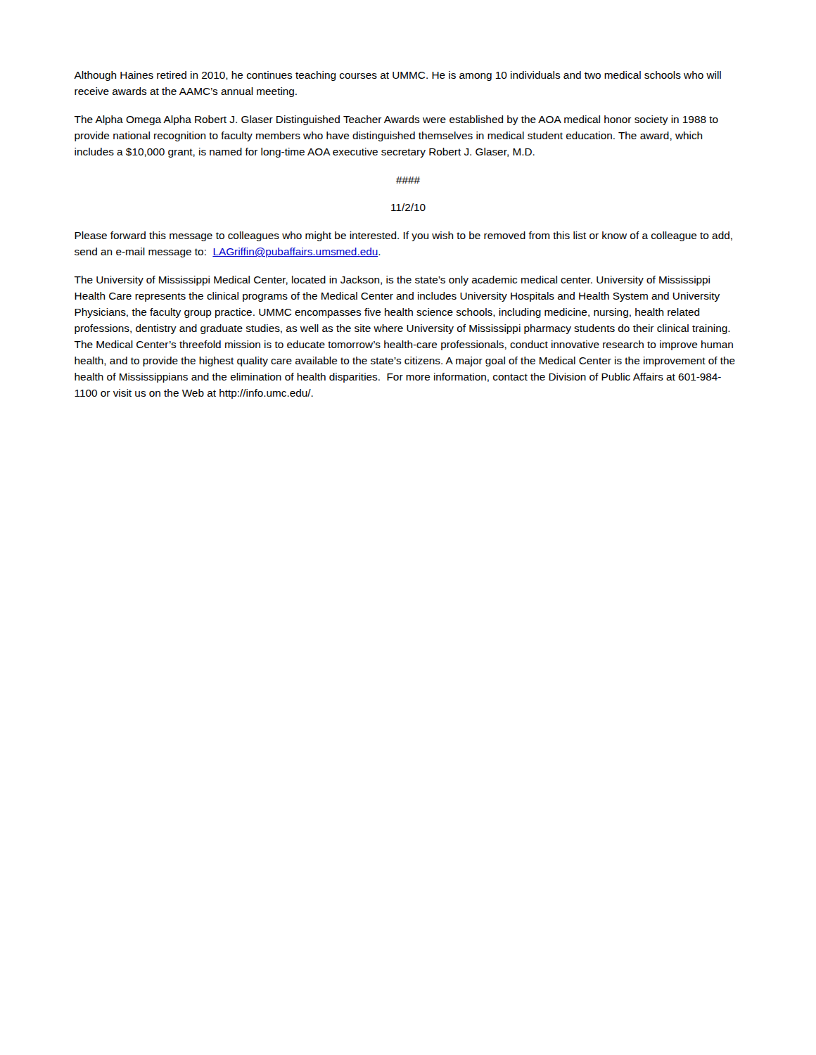Although Haines retired in 2010, he continues teaching courses at UMMC. He is among 10 individuals and two medical schools who will receive awards at the AAMC’s annual meeting.
The Alpha Omega Alpha Robert J. Glaser Distinguished Teacher Awards were established by the AOA medical honor society in 1988 to provide national recognition to faculty members who have distinguished themselves in medical student education. The award, which includes a $10,000 grant, is named for long-time AOA executive secretary Robert J. Glaser, M.D.
####
11/2/10
Please forward this message to colleagues who might be interested. If you wish to be removed from this list or know of a colleague to add, send an e-mail message to: LAGriffin@pubaffairs.umsmed.edu.
The University of Mississippi Medical Center, located in Jackson, is the state’s only academic medical center. University of Mississippi Health Care represents the clinical programs of the Medical Center and includes University Hospitals and Health System and University Physicians, the faculty group practice. UMMC encompasses five health science schools, including medicine, nursing, health related professions, dentistry and graduate studies, as well as the site where University of Mississippi pharmacy students do their clinical training. The Medical Center’s threefold mission is to educate tomorrow’s health-care professionals, conduct innovative research to improve human health, and to provide the highest quality care available to the state’s citizens. A major goal of the Medical Center is the improvement of the health of Mississippians and the elimination of health disparities. For more information, contact the Division of Public Affairs at 601-984-1100 or visit us on the Web at http://info.umc.edu/.